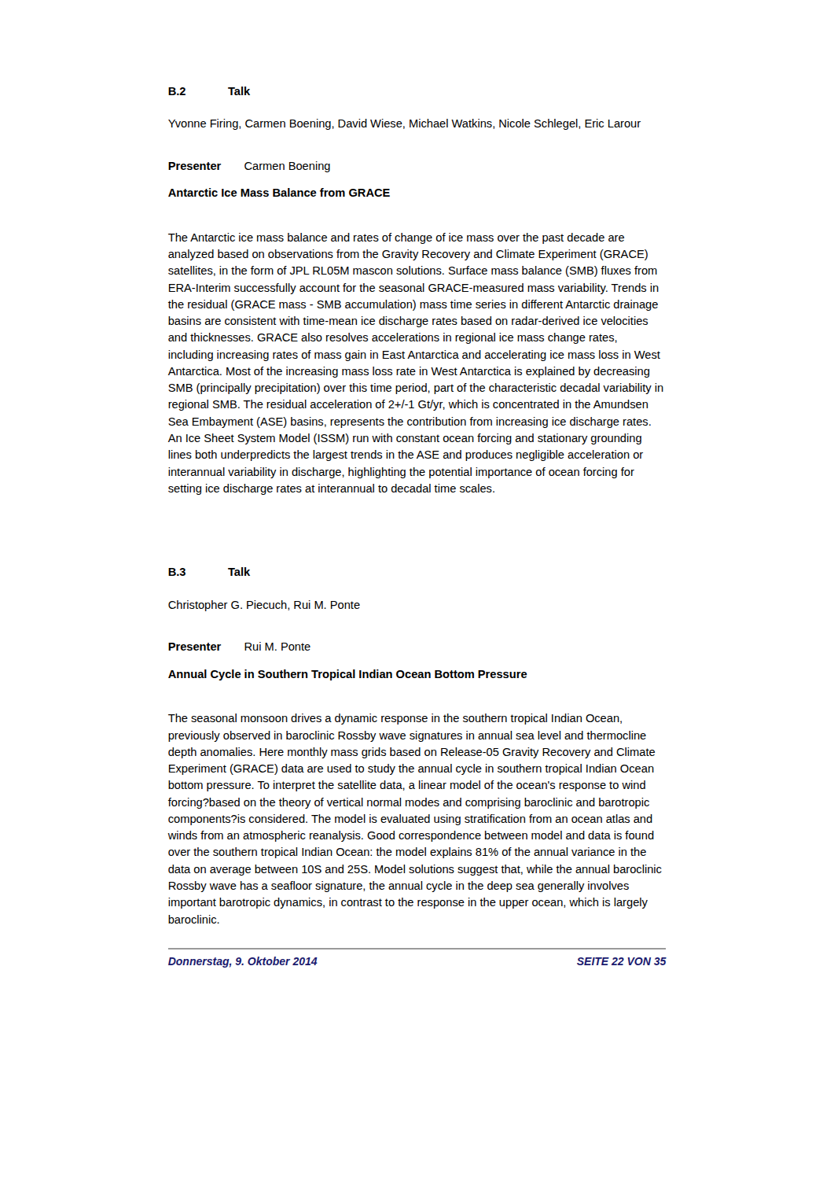B.2 Talk
Yvonne Firing, Carmen Boening, David Wiese, Michael Watkins, Nicole Schlegel, Eric Larour
Presenter Carmen Boening
Antarctic Ice Mass Balance from GRACE
The Antarctic ice mass balance and rates of change of ice mass over the past decade are analyzed based on observations from the Gravity Recovery and Climate Experiment (GRACE) satellites, in the form of JPL RL05M mascon solutions. Surface mass balance (SMB) fluxes from ERA-Interim successfully account for the seasonal GRACE-measured mass variability. Trends in the residual (GRACE mass - SMB accumulation) mass time series in different Antarctic drainage basins are consistent with time-mean ice discharge rates based on radar-derived ice velocities and thicknesses. GRACE also resolves accelerations in regional ice mass change rates, including increasing rates of mass gain in East Antarctica and accelerating ice mass loss in West Antarctica. Most of the increasing mass loss rate in West Antarctica is explained by decreasing SMB (principally precipitation) over this time period, part of the characteristic decadal variability in regional SMB. The residual acceleration of 2+/-1 Gt/yr, which is concentrated in the Amundsen Sea Embayment (ASE) basins, represents the contribution from increasing ice discharge rates. An Ice Sheet System Model (ISSM) run with constant ocean forcing and stationary grounding lines both underpredicts the largest trends in the ASE and produces negligible acceleration or interannual variability in discharge, highlighting the potential importance of ocean forcing for setting ice discharge rates at interannual to decadal time scales.
B.3 Talk
Christopher G. Piecuch, Rui M. Ponte
Presenter Rui M. Ponte
Annual Cycle in Southern Tropical Indian Ocean Bottom Pressure
The seasonal monsoon drives a dynamic response in the southern tropical Indian Ocean, previously observed in baroclinic Rossby wave signatures in annual sea level and thermocline depth anomalies. Here monthly mass grids based on Release-05 Gravity Recovery and Climate Experiment (GRACE) data are used to study the annual cycle in southern tropical Indian Ocean bottom pressure. To interpret the satellite data, a linear model of the ocean's response to wind forcing?based on the theory of vertical normal modes and comprising baroclinic and barotropic components?is considered. The model is evaluated using stratification from an ocean atlas and winds from an atmospheric reanalysis. Good correspondence between model and data is found over the southern tropical Indian Ocean: the model explains 81% of the annual variance in the data on average between 10S and 25S. Model solutions suggest that, while the annual baroclinic Rossby wave has a seafloor signature, the annual cycle in the deep sea generally involves important barotropic dynamics, in contrast to the response in the upper ocean, which is largely baroclinic.
Donnerstag, 9. Oktober 2014 SEITE 22 VON 35